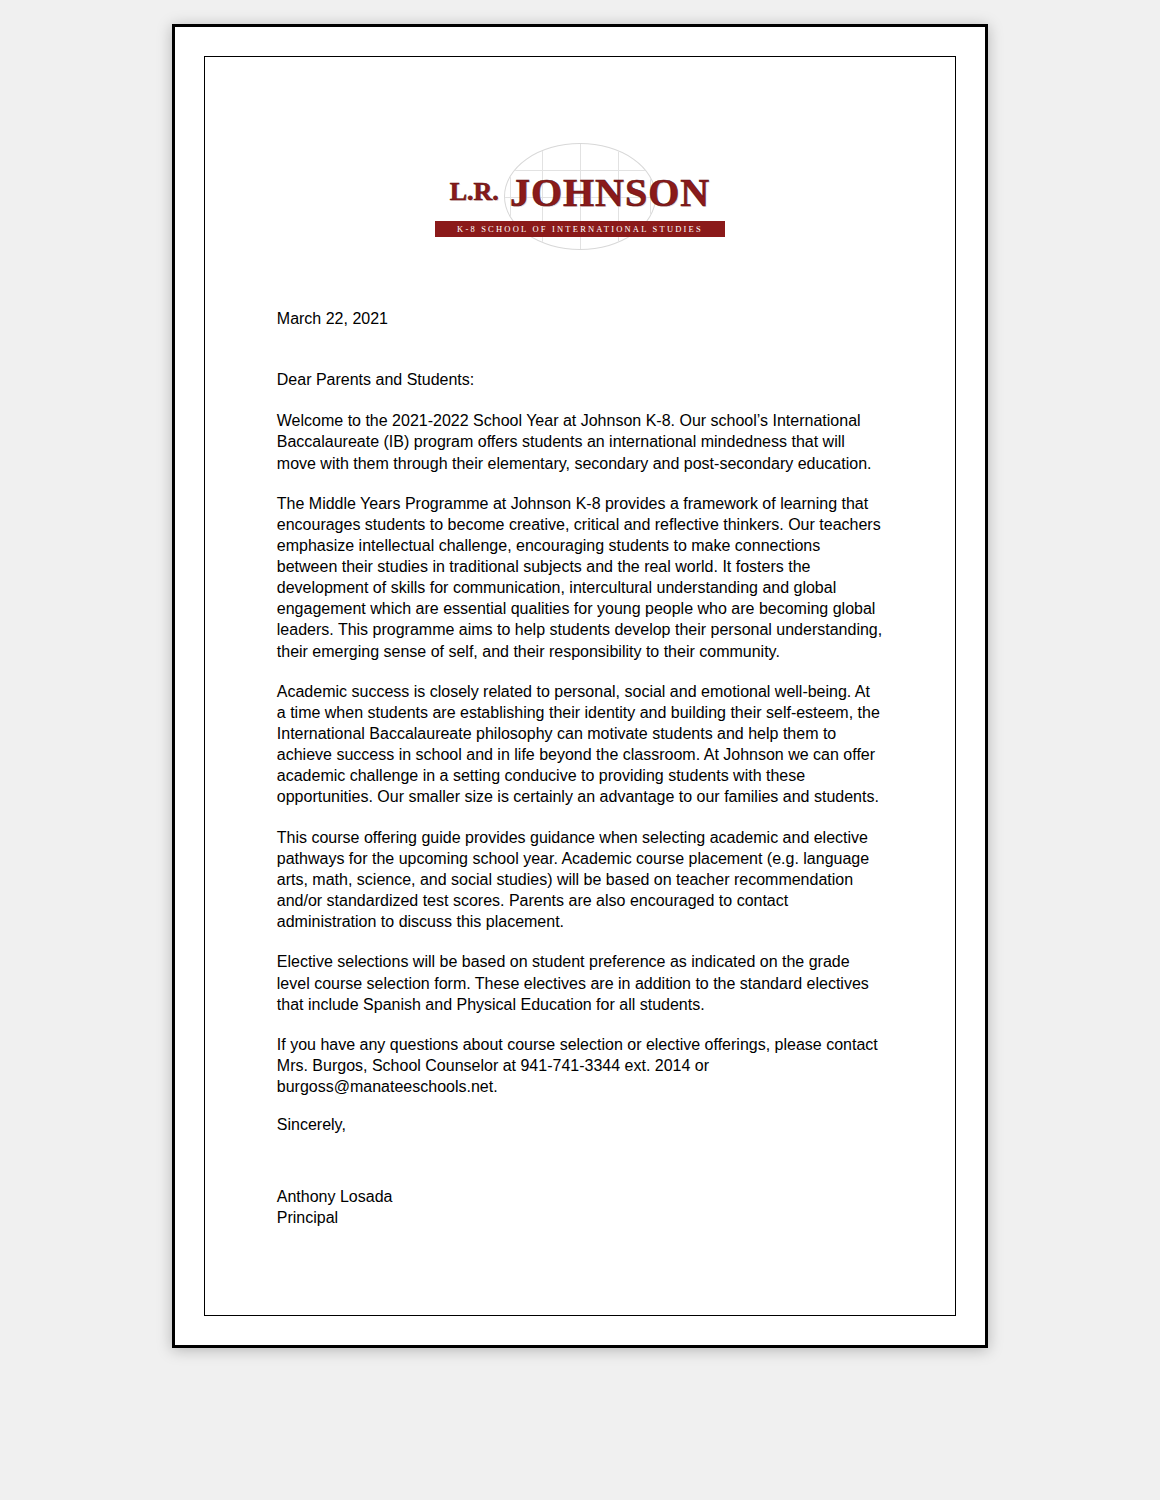L.R. JOHNSON
K-8 SCHOOL OF INTERNATIONAL STUDIES
March 22, 2021
Dear Parents and Students:
Welcome to the 2021-2022 School Year at Johnson K-8. Our school’s International Baccalaureate (IB) program offers students an international mindedness that will move with them through their elementary, secondary and post-secondary education.
The Middle Years Programme at Johnson K-8 provides a framework of learning that encourages students to become creative, critical and reflective thinkers. Our teachers emphasize intellectual challenge, encouraging students to make connections between their studies in traditional subjects and the real world. It fosters the development of skills for communication, intercultural understanding and global engagement which are essential qualities for young people who are becoming global leaders. This programme aims to help students develop their personal understanding, their emerging sense of self, and their responsibility to their community.
Academic success is closely related to personal, social and emotional well-being. At a time when students are establishing their identity and building their self-esteem, the International Baccalaureate philosophy can motivate students and help them to achieve success in school and in life beyond the classroom. At Johnson we can offer academic challenge in a setting conducive to providing students with these opportunities. Our smaller size is certainly an advantage to our families and students.
This course offering guide provides guidance when selecting academic and elective pathways for the upcoming school year. Academic course placement (e.g. language arts, math, science, and social studies) will be based on teacher recommendation and/or standardized test scores. Parents are also encouraged to contact administration to discuss this placement.
Elective selections will be based on student preference as indicated on the grade level course selection form. These electives are in addition to the standard electives that include Spanish and Physical Education for all students.
If you have any questions about course selection or elective offerings, please contact Mrs. Burgos, School Counselor at 941-741-3344 ext. 2014 or burgoss@manateeschools.net.
Sincerely,
Anthony Losada
Principal